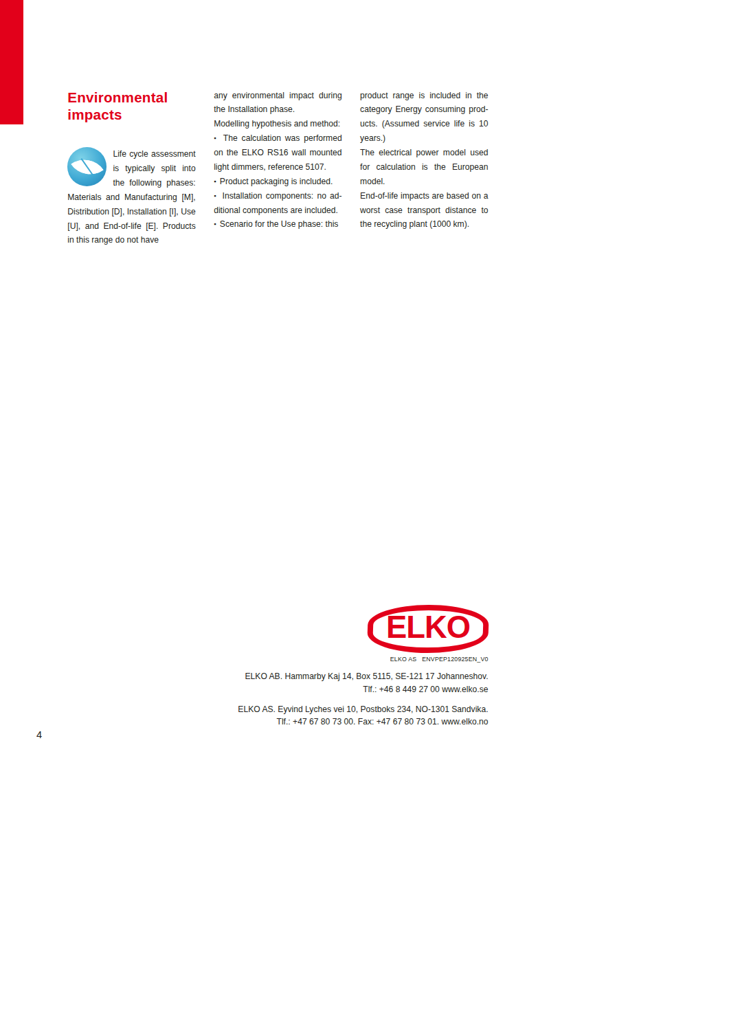Environmental
impacts
Life cycle assessment is typically split into the following phases: Materials and Manufacturing [M], Distribution [D], Installation [I], Use [U], and End-of-life [E]. Products in this range do not have
any environmental impact during the Installation phase.
Modelling hypothesis and method:
The calculation was performed on the ELKO RS16 wall mounted light dimmers, reference 5107.
Product packaging is included.
Installation components: no additional components are included.
Scenario for the Use phase: this
product range is included in the category Energy consuming products. (Assumed service life is 10 years.)
The electrical power model used for calculation is the European model.
End-of-life impacts are based on a worst case transport distance to the recycling plant (1000 km).
ELKO
ELKO AS ENVPEP120925EN_V0
ELKO AB. Hammarby Kaj 14, Box 5115, SE-121 17 Johanneshov.
Tlf.: +46 8 449 27 00 www.elko.se
ELKO AS. Eyvind Lyches vei 10, Postboks 234, NO-1301 Sandvika.
Tlf.: +47 67 80 73 00. Fax: +47 67 80 73 01. www.elko.no
4